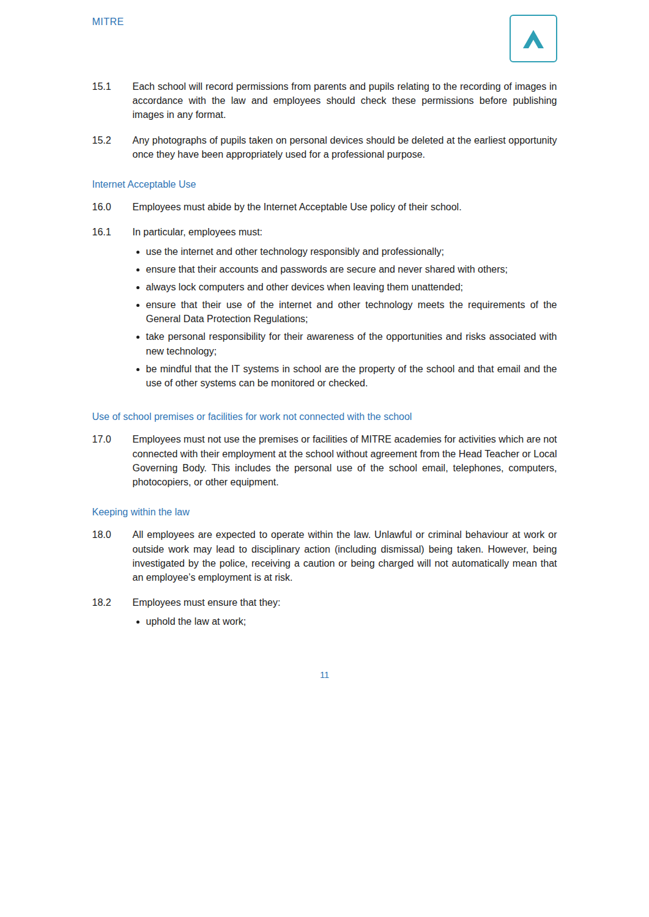MITRE
15.1
Each school will record permissions from parents and pupils relating to the recording of images in accordance with the law and employees should check these permissions before publishing images in any format.
15.2
Any photographs of pupils taken on personal devices should be deleted at the earliest opportunity once they have been appropriately used for a professional purpose.
Internet Acceptable Use
16.0
Employees must abide by the Internet Acceptable Use policy of their school.
16.1
In particular, employees must:
use the internet and other technology responsibly and professionally;
ensure that their accounts and passwords are secure and never shared with others;
always lock computers and other devices when leaving them unattended;
ensure that their use of the internet and other technology meets the requirements of the General Data Protection Regulations;
take personal responsibility for their awareness of the opportunities and risks associated with new technology;
be mindful that the IT systems in school are the property of the school and that email and the use of other systems can be monitored or checked.
Use of school premises or facilities for work not connected with the school
17.0
Employees must not use the premises or facilities of MITRE academies for activities which are not connected with their employment at the school without agreement from the Head Teacher or Local Governing Body. This includes the personal use of the school email, telephones, computers, photocopiers, or other equipment.
Keeping within the law
18.0
All employees are expected to operate within the law. Unlawful or criminal behaviour at work or outside work may lead to disciplinary action (including dismissal) being taken. However, being investigated by the police, receiving a caution or being charged will not automatically mean that an employee’s employment is at risk.
18.2
Employees must ensure that they:
uphold the law at work;
11